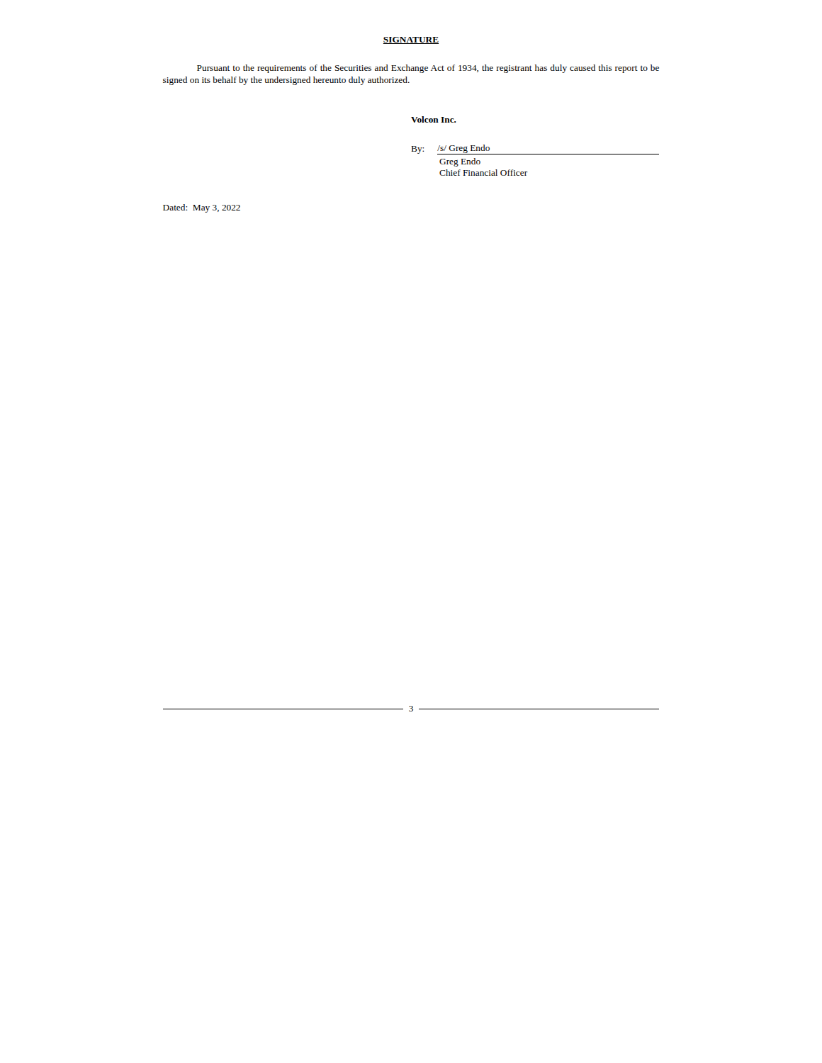SIGNATURE
Pursuant to the requirements of the Securities and Exchange Act of 1934, the registrant has duly caused this report to be signed on its behalf by the undersigned hereunto duly authorized.
Volcon Inc.
| By: | /s/ Greg Endo |
Greg Endo
Chief Financial Officer
Dated: May 3, 2022
3